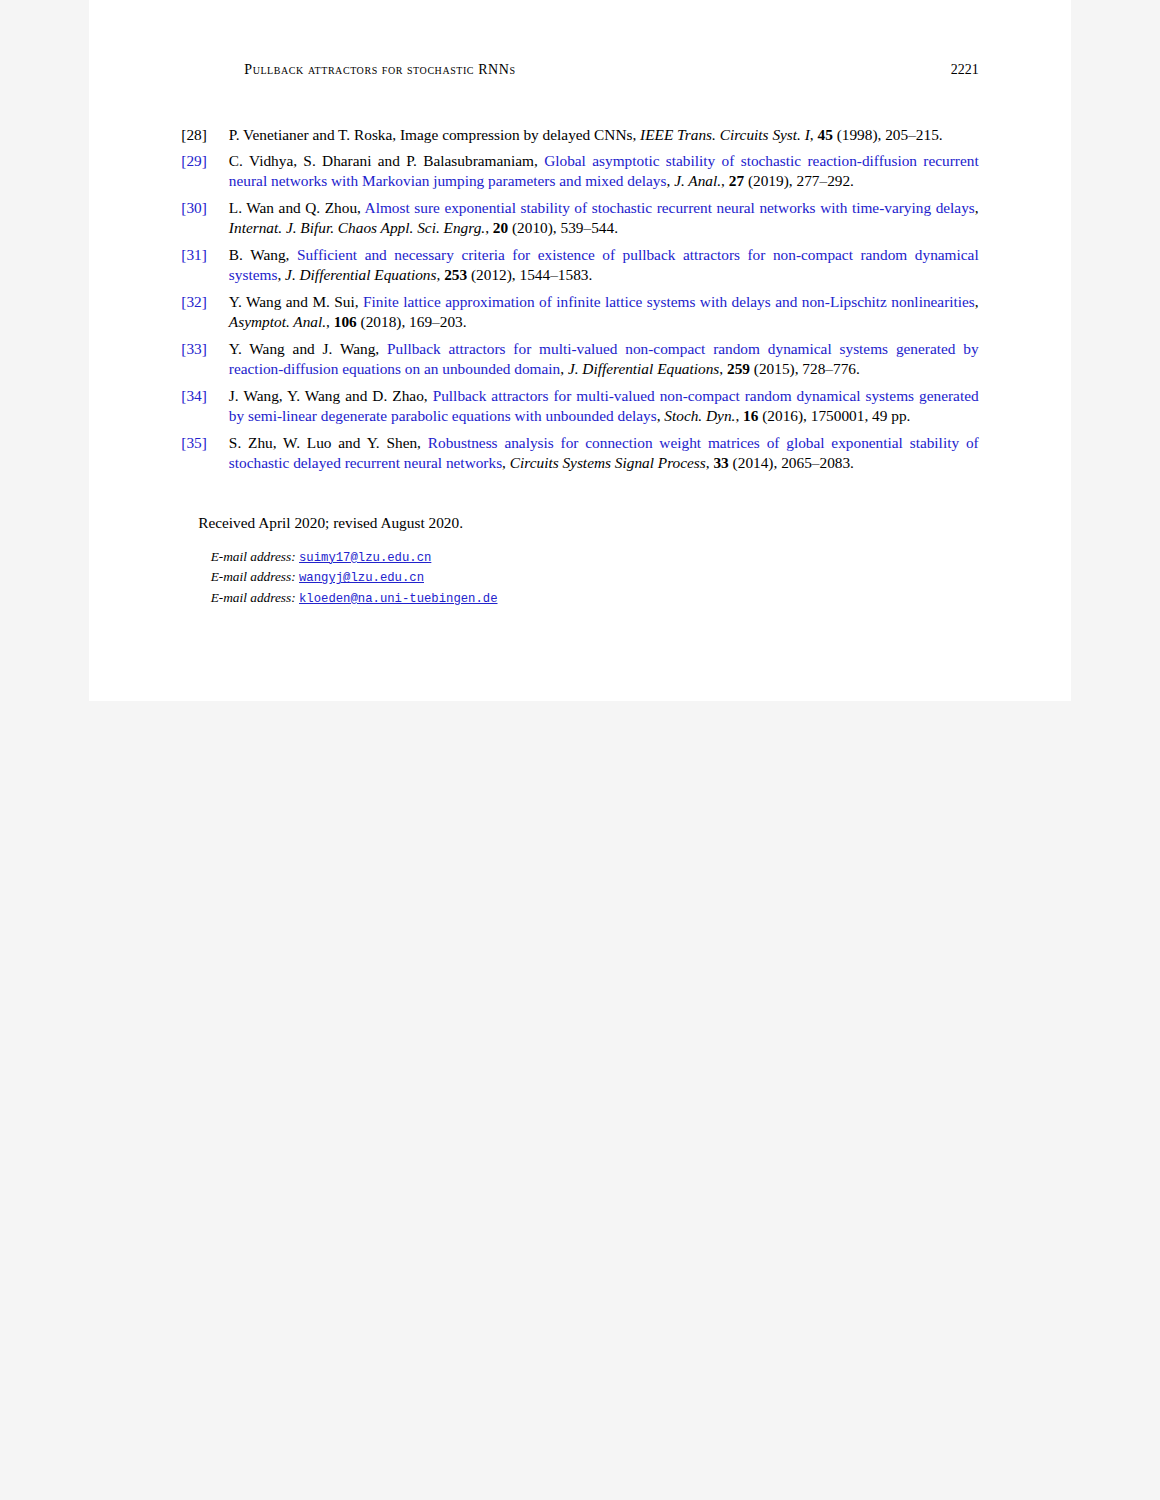Pullback attractors for stochastic RNNs 2221
[28] P. Venetianer and T. Roska, Image compression by delayed CNNs, IEEE Trans. Circuits Syst. I, 45 (1998), 205–215.
[29] C. Vidhya, S. Dharani and P. Balasubramaniam, Global asymptotic stability of stochastic reaction-diffusion recurrent neural networks with Markovian jumping parameters and mixed delays, J. Anal., 27 (2019), 277–292.
[30] L. Wan and Q. Zhou, Almost sure exponential stability of stochastic recurrent neural networks with time-varying delays, Internat. J. Bifur. Chaos Appl. Sci. Engrg., 20 (2010), 539–544.
[31] B. Wang, Sufficient and necessary criteria for existence of pullback attractors for non-compact random dynamical systems, J. Differential Equations, 253 (2012), 1544–1583.
[32] Y. Wang and M. Sui, Finite lattice approximation of infinite lattice systems with delays and non-Lipschitz nonlinearities, Asymptot. Anal., 106 (2018), 169–203.
[33] Y. Wang and J. Wang, Pullback attractors for multi-valued non-compact random dynamical systems generated by reaction-diffusion equations on an unbounded domain, J. Differential Equations, 259 (2015), 728–776.
[34] J. Wang, Y. Wang and D. Zhao, Pullback attractors for multi-valued non-compact random dynamical systems generated by semi-linear degenerate parabolic equations with unbounded delays, Stoch. Dyn., 16 (2016), 1750001, 49 pp.
[35] S. Zhu, W. Luo and Y. Shen, Robustness analysis for connection weight matrices of global exponential stability of stochastic delayed recurrent neural networks, Circuits Systems Signal Process, 33 (2014), 2065–2083.
Received April 2020; revised August 2020.
E-mail address: suimy17@lzu.edu.cn
E-mail address: wangyj@lzu.edu.cn
E-mail address: kloeden@na.uni-tuebingen.de